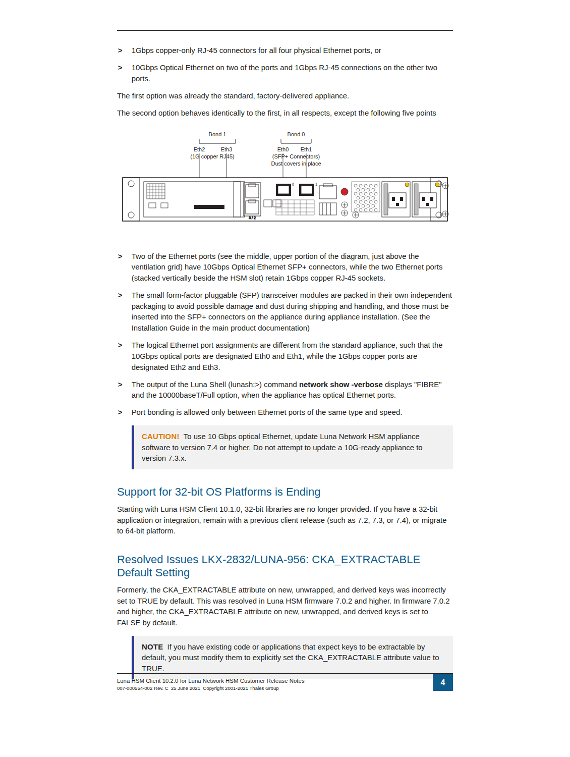1Gbps copper-only RJ-45 connectors for all four physical Ethernet ports, or
10Gbps Optical Ethernet on two of the ports and 1Gbps RJ-45 connections on the other two ports.
The first option was already the standard, factory-delivered appliance.
The second option behaves identically to the first, in all respects, except the following five points
Bond 1 Eth2 Eth3 (1G copper RJ45) Bond 0 Eth0 Eth1 (SFP+ Connectors) Dust covers in place 3 / 2 0 1
Two of the Ethernet ports (see the middle, upper portion of the diagram, just above the ventilation grid) have 10Gbps Optical Ethernet SFP+ connectors, while the two Ethernet ports (stacked vertically beside the HSM slot) retain 1Gbps copper RJ-45 sockets.
The small form-factor pluggable (SFP) transceiver modules are packed in their own independent packaging to avoid possible damage and dust during shipping and handling, and those must be inserted into the SFP+ connectors on the appliance during appliance installation. (See the Installation Guide in the main product documentation)
The logical Ethernet port assignments are different from the standard appliance, such that the 10Gbps optical ports are designated Eth0 and Eth1, while the 1Gbps copper ports are designated Eth2 and Eth3.
The output of the Luna Shell (lunash:>) command network show -verbose displays "FIBRE" and the 10000baseT/Full option, when the appliance has optical Ethernet ports.
Port bonding is allowed only between Ethernet ports of the same type and speed.
CAUTION! To use 10 Gbps optical Ethernet, update Luna Network HSM appliance software to version 7.4 or higher. Do not attempt to update a 10G-ready appliance to version 7.3.x.
Support for 32-bit OS Platforms is Ending
Starting with Luna HSM Client 10.1.0, 32-bit libraries are no longer provided. If you have a 32-bit application or integration, remain with a previous client release (such as 7.2, 7.3, or 7.4), or migrate to 64-bit platform.
Resolved Issues LKX-2832/LUNA-956: CKA_EXTRACTABLE Default Setting
Formerly, the CKA_EXTRACTABLE attribute on new, unwrapped, and derived keys was incorrectly set to TRUE by default. This was resolved in Luna HSM firmware 7.0.2 and higher. In firmware 7.0.2 and higher, the CKA_EXTRACTABLE attribute on new, unwrapped, and derived keys is set to FALSE by default.
NOTE If you have existing code or applications that expect keys to be extractable by default, you must modify them to explicitly set the CKA_EXTRACTABLE attribute value to TRUE.
Luna HSM Client 10.2.0 for Luna Network HSM Customer Release Notes
007-000554-002 Rev. C 25 June 2021 Copyright 2001-2021 Thales Group
4